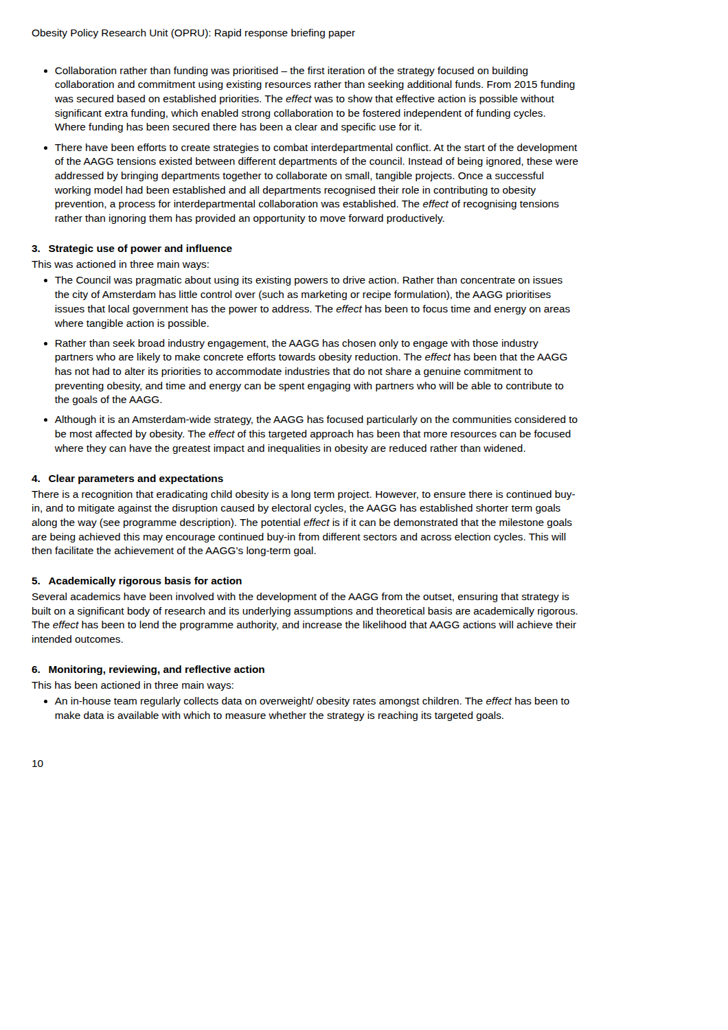Obesity Policy Research Unit (OPRU): Rapid response briefing paper
Collaboration rather than funding was prioritised – the first iteration of the strategy focused on building collaboration and commitment using existing resources rather than seeking additional funds. From 2015 funding was secured based on established priorities. The effect was to show that effective action is possible without significant extra funding, which enabled strong collaboration to be fostered independent of funding cycles. Where funding has been secured there has been a clear and specific use for it.
There have been efforts to create strategies to combat interdepartmental conflict. At the start of the development of the AAGG tensions existed between different departments of the council. Instead of being ignored, these were addressed by bringing departments together to collaborate on small, tangible projects. Once a successful working model had been established and all departments recognised their role in contributing to obesity prevention, a process for interdepartmental collaboration was established. The effect of recognising tensions rather than ignoring them has provided an opportunity to move forward productively.
3. Strategic use of power and influence
This was actioned in three main ways:
The Council was pragmatic about using its existing powers to drive action. Rather than concentrate on issues the city of Amsterdam has little control over (such as marketing or recipe formulation), the AAGG prioritises issues that local government has the power to address. The effect has been to focus time and energy on areas where tangible action is possible.
Rather than seek broad industry engagement, the AAGG has chosen only to engage with those industry partners who are likely to make concrete efforts towards obesity reduction. The effect has been that the AAGG has not had to alter its priorities to accommodate industries that do not share a genuine commitment to preventing obesity, and time and energy can be spent engaging with partners who will be able to contribute to the goals of the AAGG.
Although it is an Amsterdam-wide strategy, the AAGG has focused particularly on the communities considered to be most affected by obesity. The effect of this targeted approach has been that more resources can be focused where they can have the greatest impact and inequalities in obesity are reduced rather than widened.
4. Clear parameters and expectations
There is a recognition that eradicating child obesity is a long term project. However, to ensure there is continued buy-in, and to mitigate against the disruption caused by electoral cycles, the AAGG has established shorter term goals along the way (see programme description). The potential effect is if it can be demonstrated that the milestone goals are being achieved this may encourage continued buy-in from different sectors and across election cycles. This will then facilitate the achievement of the AAGG’s long-term goal.
5. Academically rigorous basis for action
Several academics have been involved with the development of the AAGG from the outset, ensuring that strategy is built on a significant body of research and its underlying assumptions and theoretical basis are academically rigorous. The effect has been to lend the programme authority, and increase the likelihood that AAGG actions will achieve their intended outcomes.
6. Monitoring, reviewing, and reflective action
This has been actioned in three main ways:
An in-house team regularly collects data on overweight/ obesity rates amongst children. The effect has been to make data is available with which to measure whether the strategy is reaching its targeted goals.
10